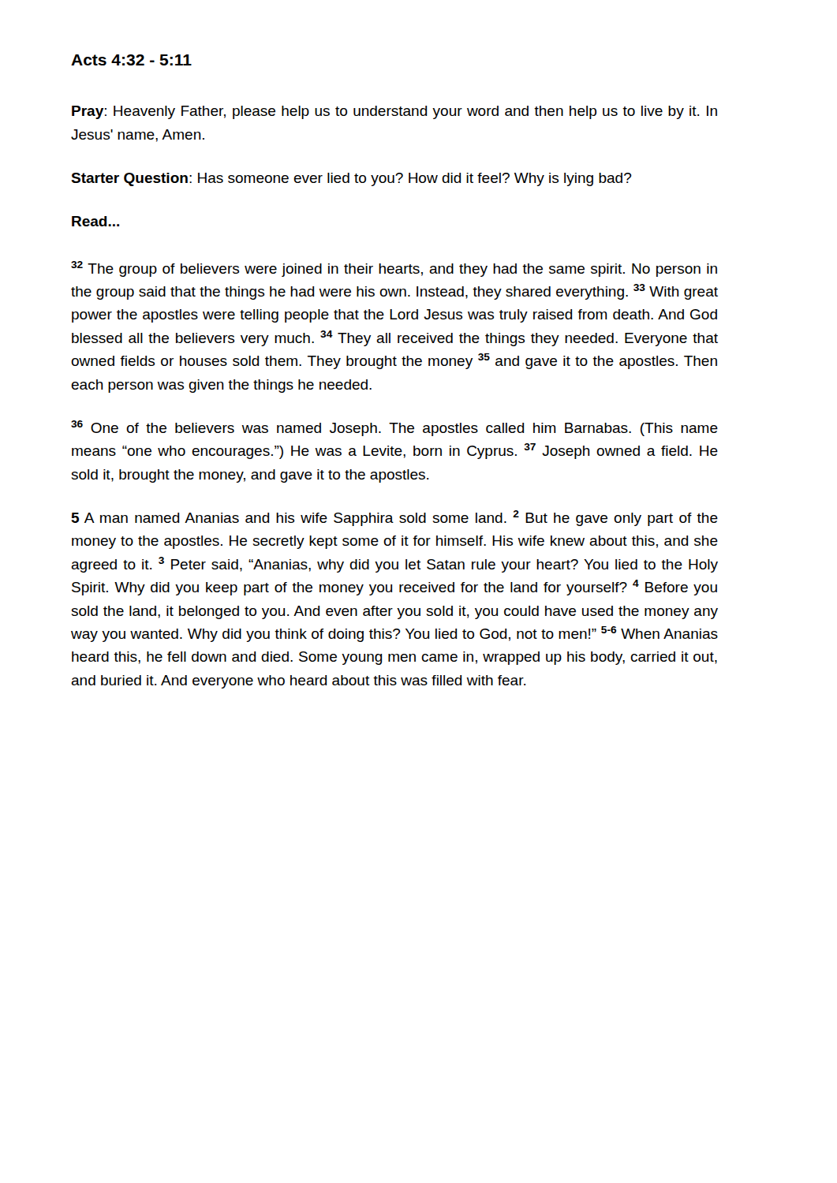Acts 4:32 - 5:11
Pray: Heavenly Father, please help us to understand your word and then help us to live by it. In Jesus' name, Amen.
Starter Question: Has someone ever lied to you? How did it feel? Why is lying bad?
Read...
32 The group of believers were joined in their hearts, and they had the same spirit. No person in the group said that the things he had were his own. Instead, they shared everything. 33 With great power the apostles were telling people that the Lord Jesus was truly raised from death. And God blessed all the believers very much. 34 They all received the things they needed. Everyone that owned fields or houses sold them. They brought the money 35 and gave it to the apostles. Then each person was given the things he needed.
36 One of the believers was named Joseph. The apostles called him Barnabas. (This name means “one who encourages.”) He was a Levite, born in Cyprus. 37 Joseph owned a field. He sold it, brought the money, and gave it to the apostles.
5 A man named Ananias and his wife Sapphira sold some land. 2 But he gave only part of the money to the apostles. He secretly kept some of it for himself. His wife knew about this, and she agreed to it. 3 Peter said, “Ananias, why did you let Satan rule your heart? You lied to the Holy Spirit. Why did you keep part of the money you received for the land for yourself? 4 Before you sold the land, it belonged to you. And even after you sold it, you could have used the money any way you wanted. Why did you think of doing this? You lied to God, not to men!” 5-6 When Ananias heard this, he fell down and died. Some young men came in, wrapped up his body, carried it out, and buried it. And everyone who heard about this was filled with fear.